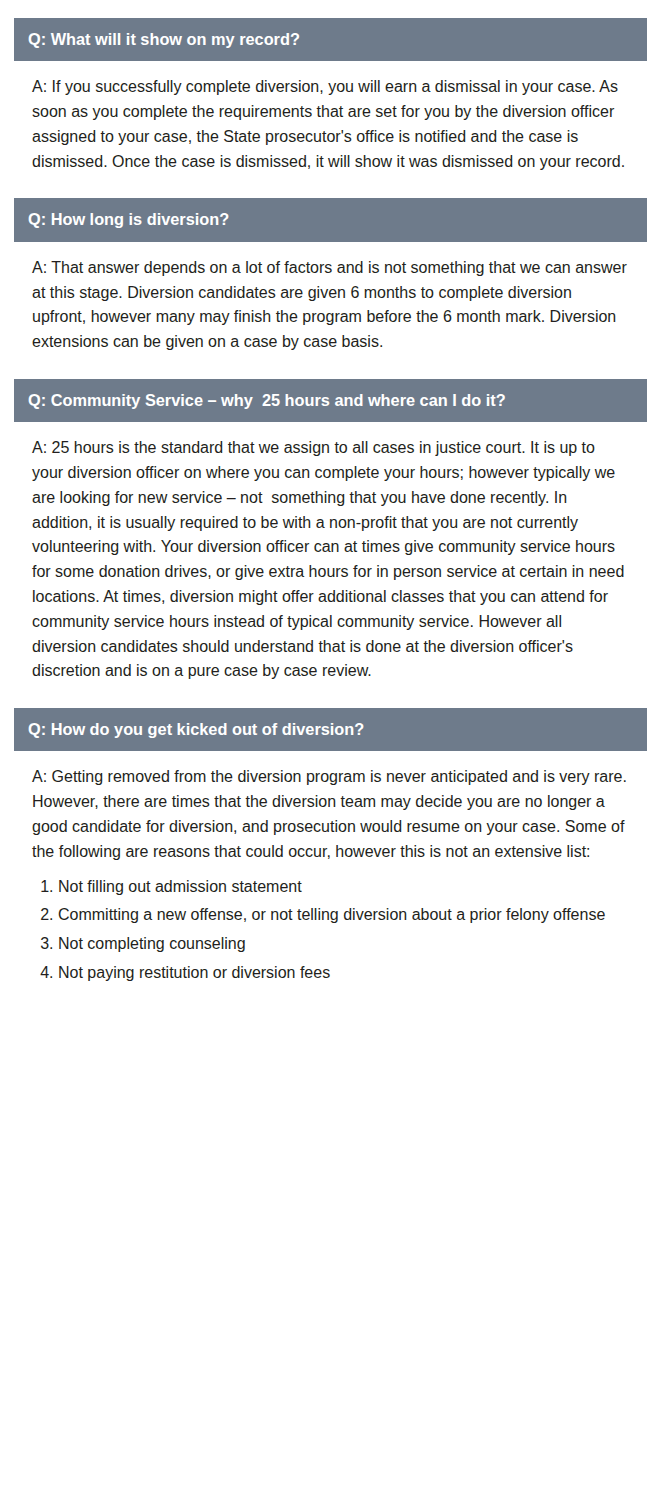Q: What will it show on my record?
A: If you successfully complete diversion, you will earn a dismissal in your case. As soon as you complete the requirements that are set for you by the diversion officer assigned to your case, the State prosecutor's office is notified and the case is dismissed. Once the case is dismissed, it will show it was dismissed on your record.
Q: How long is diversion?
A: That answer depends on a lot of factors and is not something that we can answer at this stage. Diversion candidates are given 6 months to complete diversion upfront, however many may finish the program before the 6 month mark. Diversion extensions can be given on a case by case basis.
Q: Community Service – why 25 hours and where can I do it?
A: 25 hours is the standard that we assign to all cases in justice court. It is up to your diversion officer on where you can complete your hours; however typically we are looking for new service – not something that you have done recently. In addition, it is usually required to be with a non-profit that you are not currently volunteering with. Your diversion officer can at times give community service hours for some donation drives, or give extra hours for in person service at certain in need locations. At times, diversion might offer additional classes that you can attend for community service hours instead of typical community service. However all diversion candidates should understand that is done at the diversion officer's discretion and is on a pure case by case review.
Q: How do you get kicked out of diversion?
A: Getting removed from the diversion program is never anticipated and is very rare. However, there are times that the diversion team may decide you are no longer a good candidate for diversion, and prosecution would resume on your case. Some of the following are reasons that could occur, however this is not an extensive list:
Not filling out admission statement
Committing a new offense, or not telling diversion about a prior felony offense
Not completing counseling
Not paying restitution or diversion fees